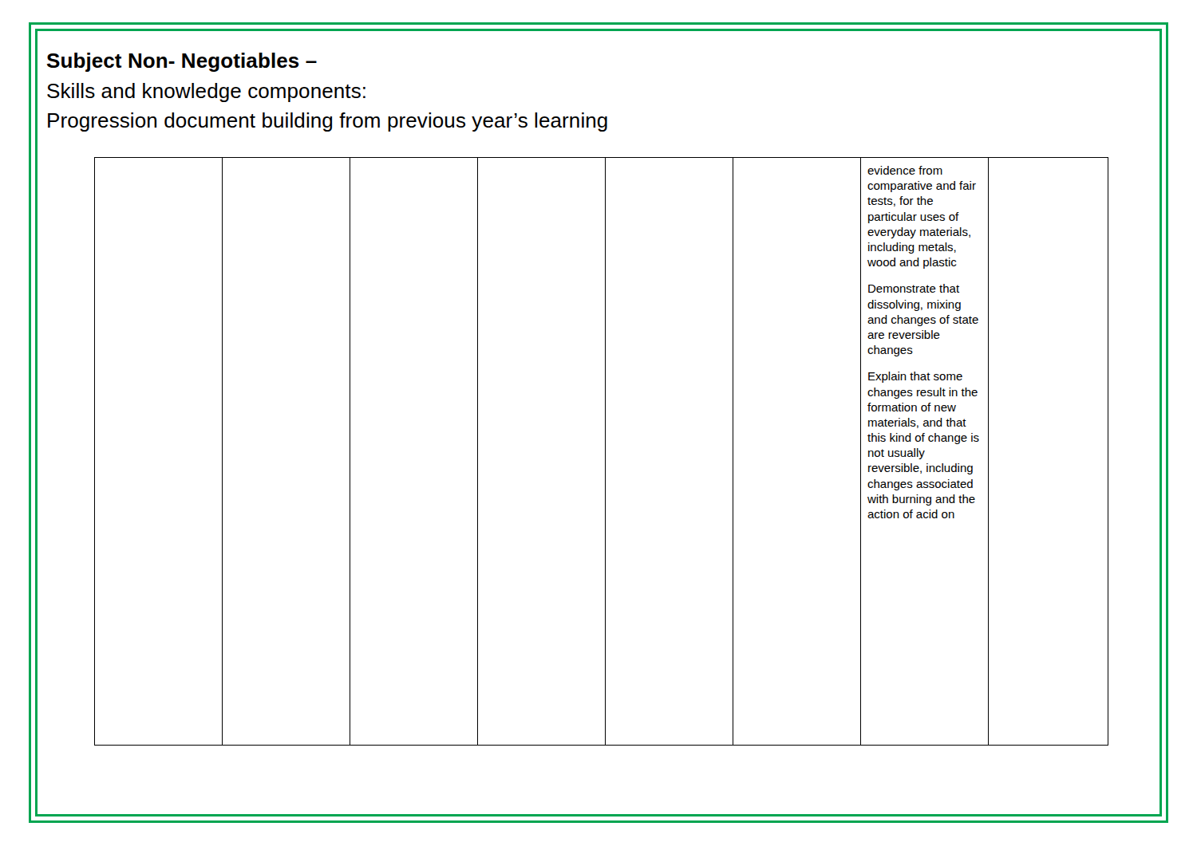Subject Non- Negotiables – Skills and knowledge components: Progression document building from previous year’s learning
| | | | | | | evidence from comparative and fair tests, for the particular uses of everyday materials, including metals, wood and plastic Demonstrate that dissolving, mixing and changes of state are reversible changes Explain that some changes result in the formation of new materials, and that this kind of change is not usually reversible, including changes associated with burning and the action of acid on | |